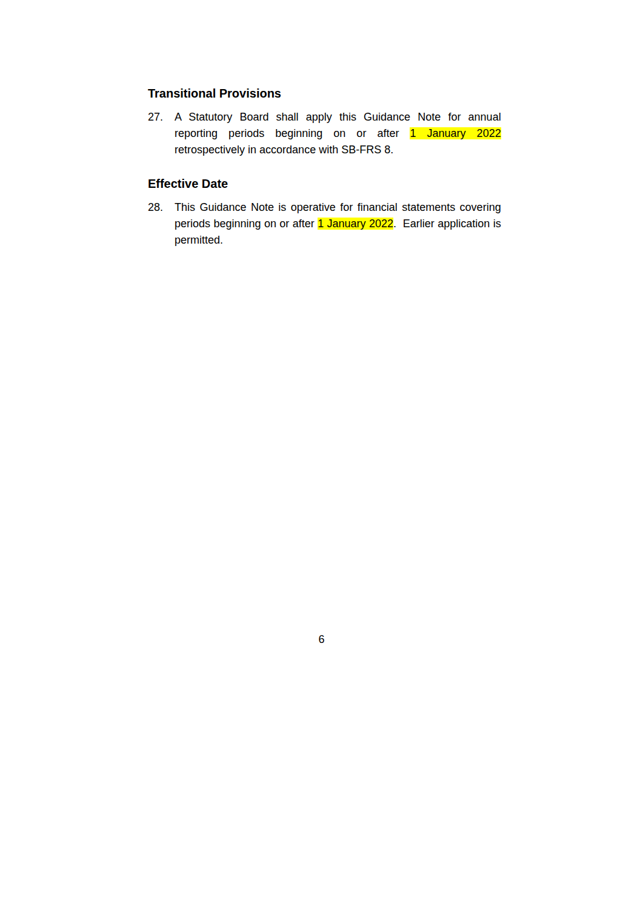Transitional Provisions
27. A Statutory Board shall apply this Guidance Note for annual reporting periods beginning on or after 1 January 2022 retrospectively in accordance with SB-FRS 8.
Effective Date
28. This Guidance Note is operative for financial statements covering periods beginning on or after 1 January 2022. Earlier application is permitted.
6